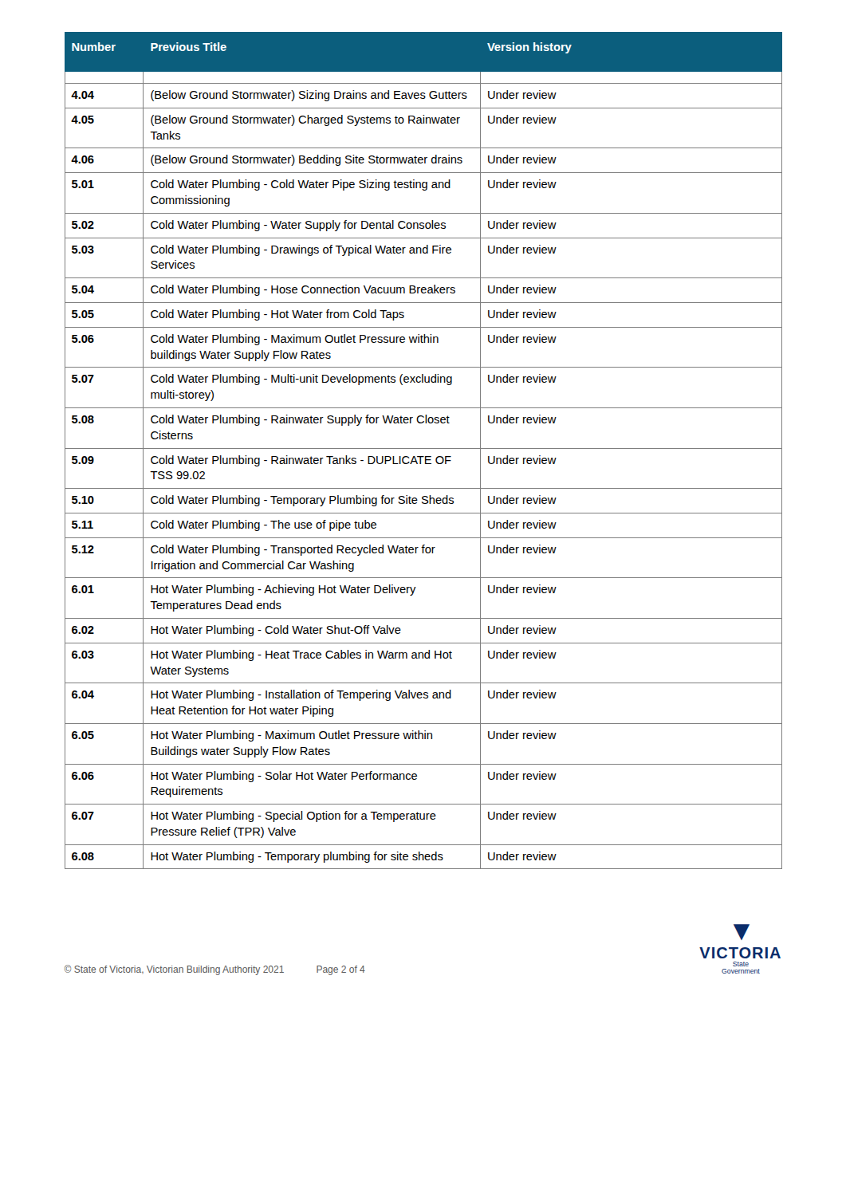| Number | Previous Title | Version history |
| --- | --- | --- |
| 4.04 | (Below Ground Stormwater) Sizing Drains and Eaves Gutters | Under review |
| 4.05 | (Below Ground Stormwater) Charged Systems to Rainwater Tanks | Under review |
| 4.06 | (Below Ground Stormwater) Bedding Site Stormwater drains | Under review |
| 5.01 | Cold Water Plumbing - Cold Water Pipe Sizing testing and Commissioning | Under review |
| 5.02 | Cold Water Plumbing - Water Supply for Dental Consoles | Under review |
| 5.03 | Cold Water Plumbing - Drawings of Typical Water and Fire Services | Under review |
| 5.04 | Cold Water Plumbing - Hose Connection Vacuum Breakers | Under review |
| 5.05 | Cold Water Plumbing - Hot Water from Cold Taps | Under review |
| 5.06 | Cold Water Plumbing - Maximum Outlet Pressure within buildings Water Supply Flow Rates | Under review |
| 5.07 | Cold Water Plumbing - Multi-unit Developments (excluding multi-storey) | Under review |
| 5.08 | Cold Water Plumbing - Rainwater Supply for Water Closet Cisterns | Under review |
| 5.09 | Cold Water Plumbing - Rainwater Tanks - DUPLICATE OF TSS 99.02 | Under review |
| 5.10 | Cold Water Plumbing - Temporary Plumbing for Site Sheds | Under review |
| 5.11 | Cold Water Plumbing - The use of pipe tube | Under review |
| 5.12 | Cold Water Plumbing - Transported Recycled Water for Irrigation and Commercial Car Washing | Under review |
| 6.01 | Hot Water Plumbing - Achieving Hot Water Delivery Temperatures Dead ends | Under review |
| 6.02 | Hot Water Plumbing - Cold Water Shut-Off Valve | Under review |
| 6.03 | Hot Water Plumbing - Heat Trace Cables in Warm and Hot Water Systems | Under review |
| 6.04 | Hot Water Plumbing - Installation of Tempering Valves and Heat Retention for Hot water Piping | Under review |
| 6.05 | Hot Water Plumbing - Maximum Outlet Pressure within Buildings water Supply Flow Rates | Under review |
| 6.06 | Hot Water Plumbing - Solar Hot Water Performance Requirements | Under review |
| 6.07 | Hot Water Plumbing - Special Option for a Temperature Pressure Relief (TPR) Valve | Under review |
| 6.08 | Hot Water Plumbing - Temporary plumbing for site sheds | Under review |
© State of Victoria, Victorian Building Authority 2021 Page 2 of 4
▼ VICTORIA State
Government